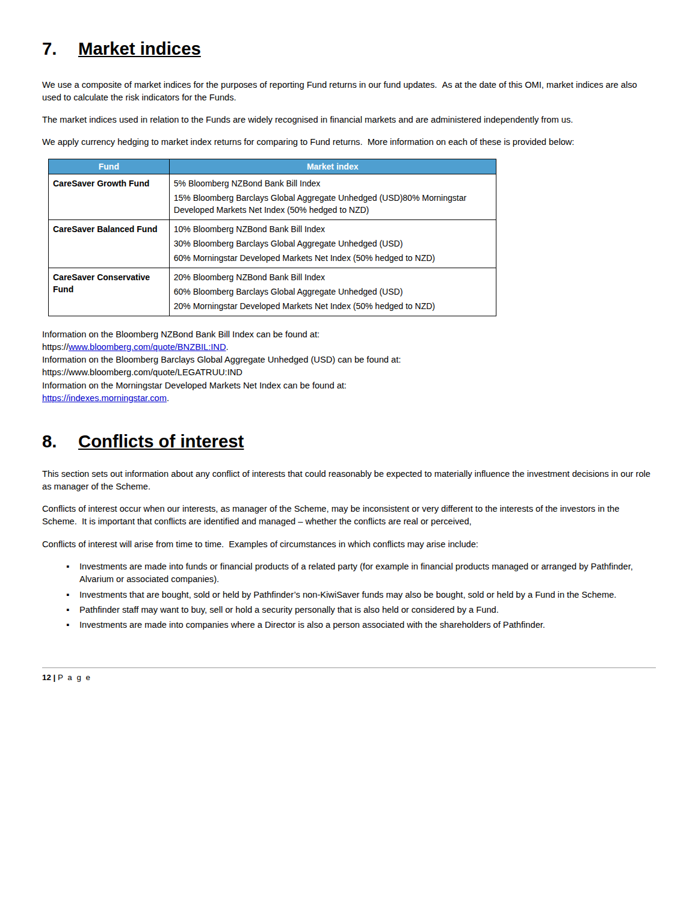7. Market indices
We use a composite of market indices for the purposes of reporting Fund returns in our fund updates. As at the date of this OMI, market indices are also used to calculate the risk indicators for the Funds.
The market indices used in relation to the Funds are widely recognised in financial markets and are administered independently from us.
We apply currency hedging to market index returns for comparing to Fund returns. More information on each of these is provided below:
| Fund | Market index |
| --- | --- |
| CareSaver Growth Fund | 5% Bloomberg NZBond Bank Bill Index 15% Bloomberg Barclays Global Aggregate Unhedged (USD)80% Morningstar Developed Markets Net Index (50% hedged to NZD) |
| CareSaver Balanced Fund | 10% Bloomberg NZBond Bank Bill Index 30% Bloomberg Barclays Global Aggregate Unhedged (USD) 60% Morningstar Developed Markets Net Index (50% hedged to NZD) |
| CareSaver Conservative Fund | 20% Bloomberg NZBond Bank Bill Index 60% Bloomberg Barclays Global Aggregate Unhedged (USD) 20% Morningstar Developed Markets Net Index (50% hedged to NZD) |
Information on the Bloomberg NZBond Bank Bill Index can be found at:
https://www.bloomberg.com/quote/BNZBIL:IND.
Information on the Bloomberg Barclays Global Aggregate Unhedged (USD) can be found at:
https://www.bloomberg.com/quote/LEGATRUU:IND
Information on the Morningstar Developed Markets Net Index can be found at:
https://indexes.morningstar.com.
8. Conflicts of interest
This section sets out information about any conflict of interests that could reasonably be expected to materially influence the investment decisions in our role as manager of the Scheme.
Conflicts of interest occur when our interests, as manager of the Scheme, may be inconsistent or very different to the interests of the investors in the Scheme. It is important that conflicts are identified and managed – whether the conflicts are real or perceived,
Conflicts of interest will arise from time to time. Examples of circumstances in which conflicts may arise include:
Investments are made into funds or financial products of a related party (for example in financial products managed or arranged by Pathfinder, Alvarium or associated companies).
Investments that are bought, sold or held by Pathfinder’s non-KiwiSaver funds may also be bought, sold or held by a Fund in the Scheme.
Pathfinder staff may want to buy, sell or hold a security personally that is also held or considered by a Fund.
Investments are made into companies where a Director is also a person associated with the shareholders of Pathfinder.
12 | P a g e